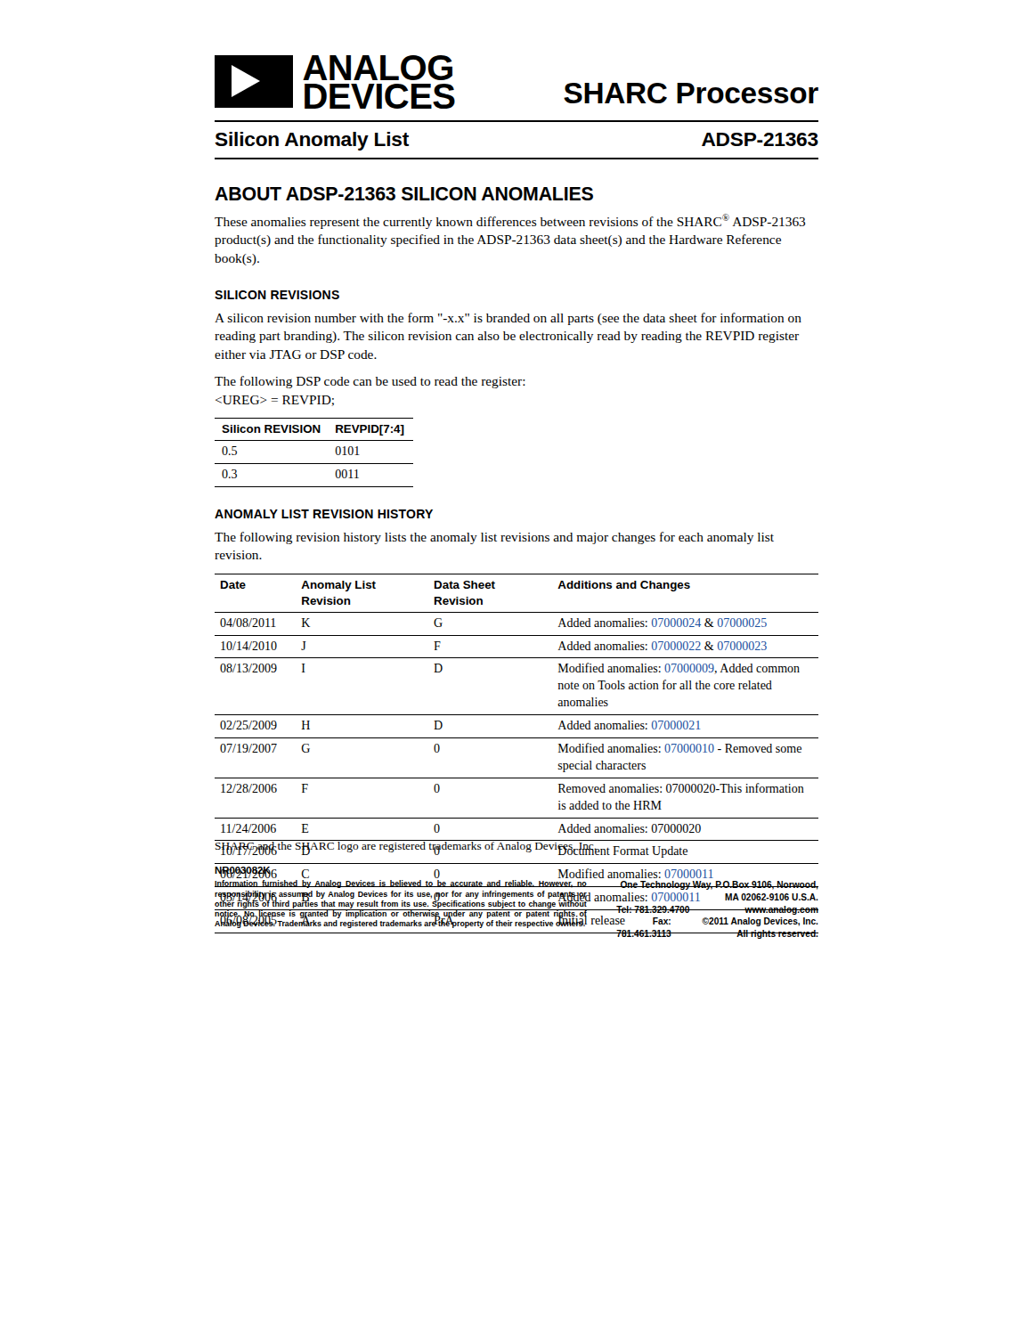ANALOGDEVICES
SHARC Processor
Silicon Anomaly List
ADSP-21363
ABOUT ADSP-21363 SILICON ANOMALIES
These anomalies represent the currently known differences between revisions of the SHARC® ADSP-21363 product(s) and the functionality specified in the ADSP-21363 data sheet(s) and the Hardware Reference book(s).
SILICON REVISIONS
A silicon revision number with the form "-x.x" is branded on all parts (see the data sheet for information on reading part branding). The silicon revision can also be electronically read by reading the REVPID register either via JTAG or DSP code.
The following DSP code can be used to read the register:
<UREG> = REVPID;
| Silicon REVISION | REVPID[7:4] |
| --- | --- |
| 0.5 | 0101 |
| 0.3 | 0011 |
ANOMALY LIST REVISION HISTORY
The following revision history lists the anomaly list revisions and major changes for each anomaly list revision.
| Date | Anomaly List Revision | Data Sheet Revision | Additions and Changes |
| --- | --- | --- | --- |
| 04/08/2011 | K | G | Added anomalies: 07000024 & 07000025 |
| 10/14/2010 | J | F | Added anomalies: 07000022 & 07000023 |
| 08/13/2009 | I | D | Modified anomalies: 07000009 , Added common note on Tools action for all the core related anomalies |
| 02/25/2009 | H | D | Added anomalies: 07000021 |
| 07/19/2007 | G | 0 | Modified anomalies: 07000010 - Removed some special characters |
| 12/28/2006 | F | 0 | Removed anomalies: 07000020-This information is added to the HRM |
| 11/24/2006 | E | 0 | Added anomalies: 07000020 |
| 10/17/2006 | D | 0 | Document Format Update |
| 06/21/2006 | C | 0 | Modified anomalies: 07000011 |
| 03/14/2006 | B | 0 | Added anomalies: 07000011 |
| 06/08/2005 | A | PrA | Initial release |
SHARC and the SHARC logo are registered trademarks of Analog Devices, Inc.
NR003082K
Information furnished by Analog Devices is believed to be accurate and reliable. However, no responsibility is assumed by Analog Devices for its use, nor for any infringements of patents or other rights of third parties that may result from its use. Specifications subject to change without notice. No license is granted by implication or otherwise under any patent or patent rights of Analog Devices. Trademarks and registered trademarks are the property of their respective owners.
One Technology Way, P.O.Box 9106, Norwood, MA 02062-9106 U.S.A.
Tel: 781.329.4700 www.analog.com
Fax: 781.461.3113©2011 Analog Devices, Inc. All rights reserved.